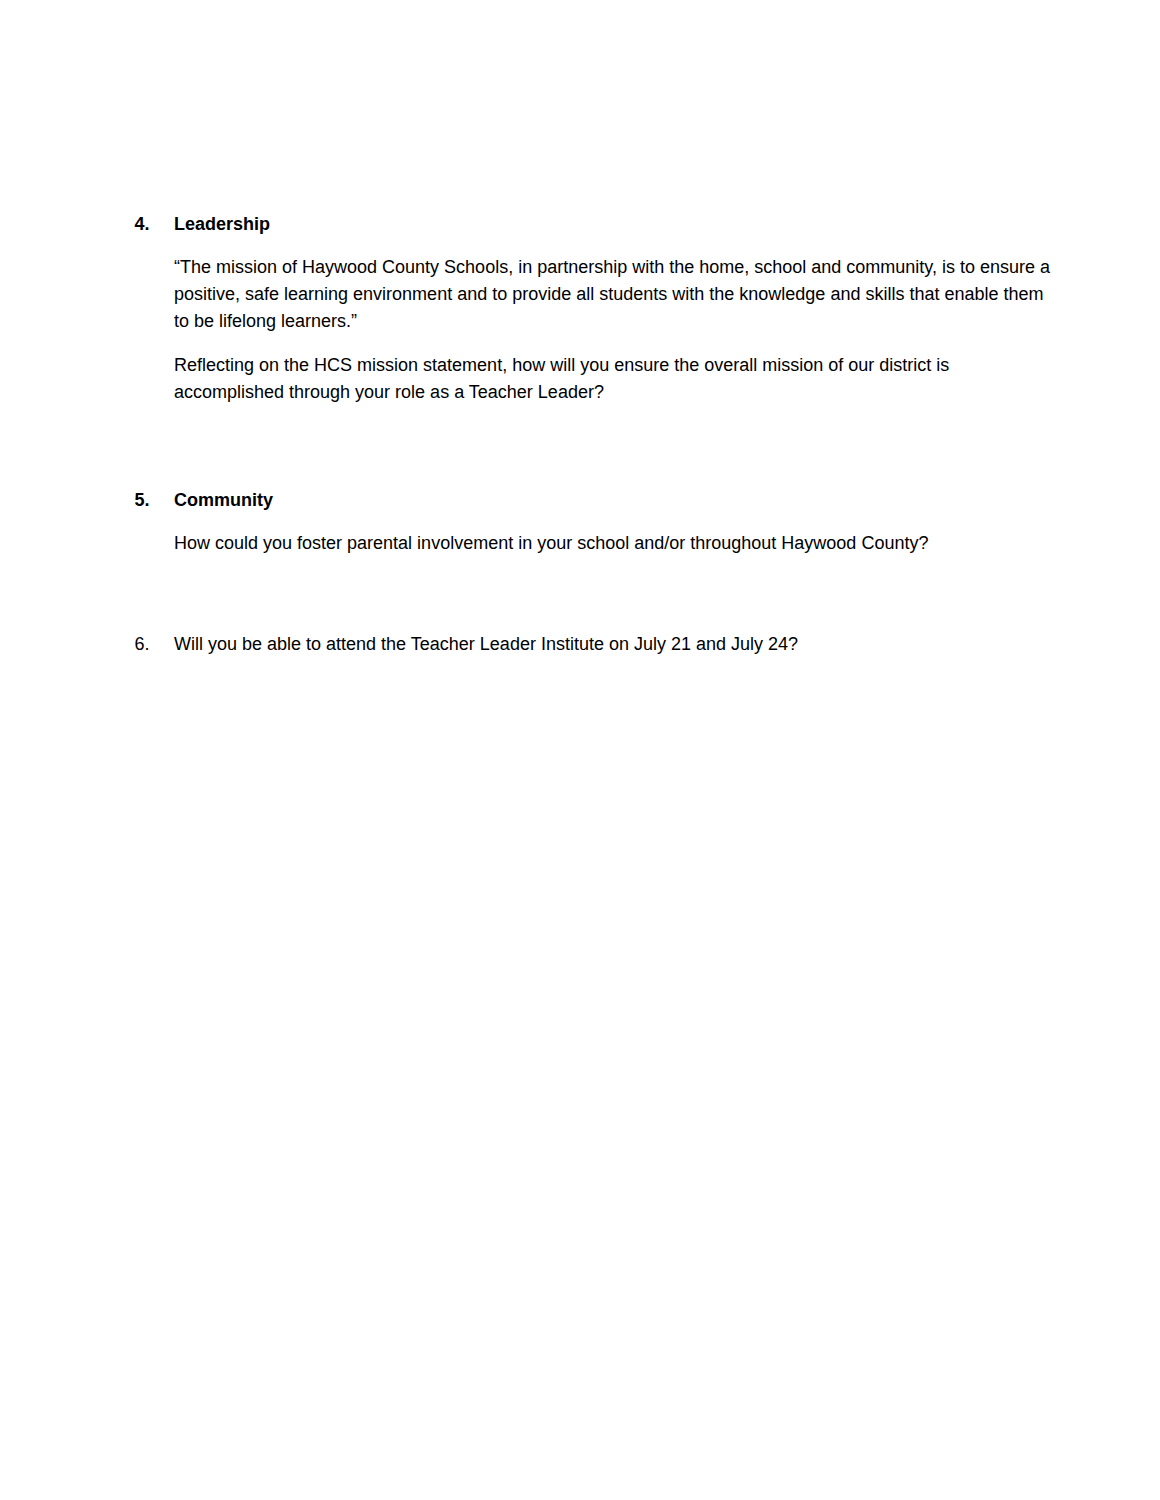4.
Leadership
“The mission of Haywood County Schools, in partnership with the home, school and community, is to ensure a positive, safe learning environment and to provide all students with the knowledge and skills that enable them to be lifelong learners.”
Reflecting on the HCS mission statement, how will you ensure the overall mission of our district is accomplished through your role as a Teacher Leader?
5.
Community
How could you foster parental involvement in your school and/or throughout Haywood County?
6.
Will you be able to attend the Teacher Leader Institute on July 21 and July 24?